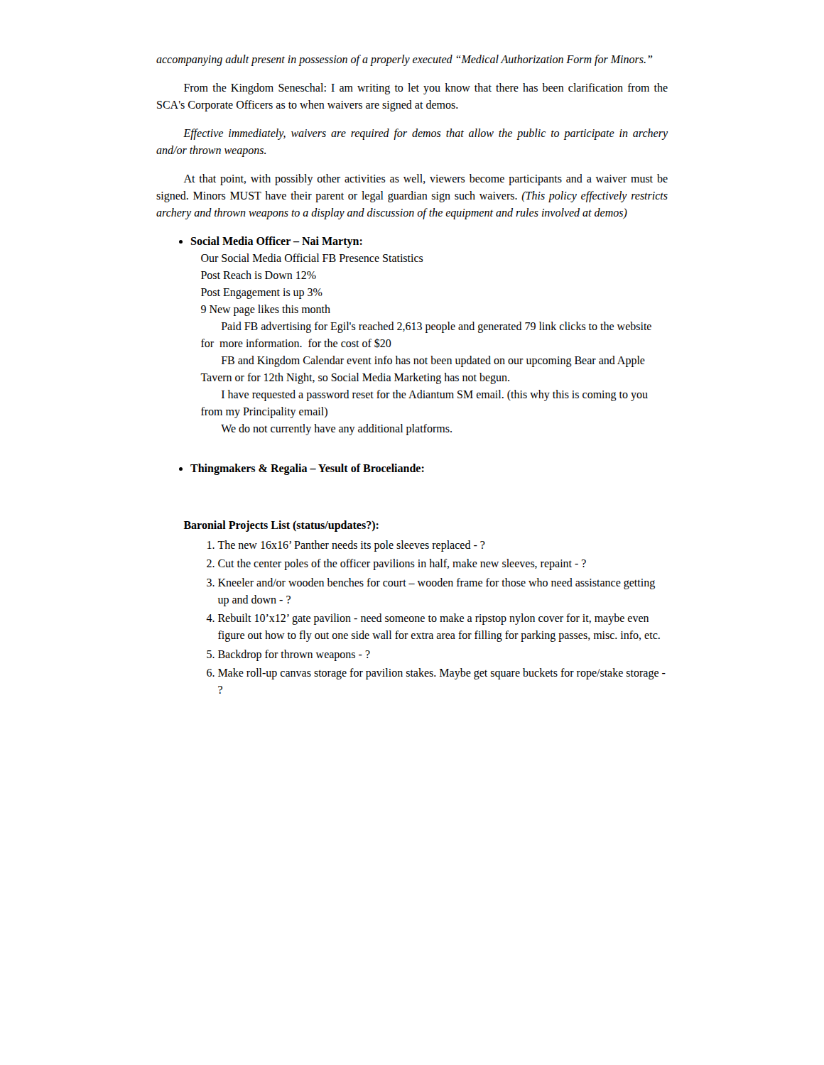accompanying adult present in possession of a properly executed “Medical Authorization Form for Minors.”
From the Kingdom Seneschal: I am writing to let you know that there has been clarification from the SCA's Corporate Officers as to when waivers are signed at demos.
Effective immediately, waivers are required for demos that allow the public to participate in archery and/or thrown weapons.
At that point, with possibly other activities as well, viewers become participants and a waiver must be signed. Minors MUST have their parent or legal guardian sign such waivers. (This policy effectively restricts archery and thrown weapons to a display and discussion of the equipment and rules involved at demos)
Social Media Officer – Nai Martyn:
Our Social Media Official FB Presence Statistics
Post Reach is Down 12%
Post Engagement is up 3%
9 New page likes this month
Paid FB advertising for Egil's reached 2,613 people and generated 79 link clicks to the website for more information. for the cost of $20
FB and Kingdom Calendar event info has not been updated on our upcoming Bear and Apple Tavern or for 12th Night, so Social Media Marketing has not begun.
I have requested a password reset for the Adiantum SM email. (this why this is coming to you from my Principality email)
We do not currently have any additional platforms.
Thingmakers & Regalia – Yesult of Broceliande:
Baronial Projects List (status/updates?):
The new 16x16’ Panther needs its pole sleeves replaced - ?
Cut the center poles of the officer pavilions in half, make new sleeves, repaint - ?
Kneeler and/or wooden benches for court – wooden frame for those who need assistance getting up and down - ?
Rebuilt 10’x12’ gate pavilion - need someone to make a ripstop nylon cover for it, maybe even figure out how to fly out one side wall for extra area for filling for parking passes, misc. info, etc.
Backdrop for thrown weapons - ?
Make roll-up canvas storage for pavilion stakes. Maybe get square buckets for rope/stake storage - ?